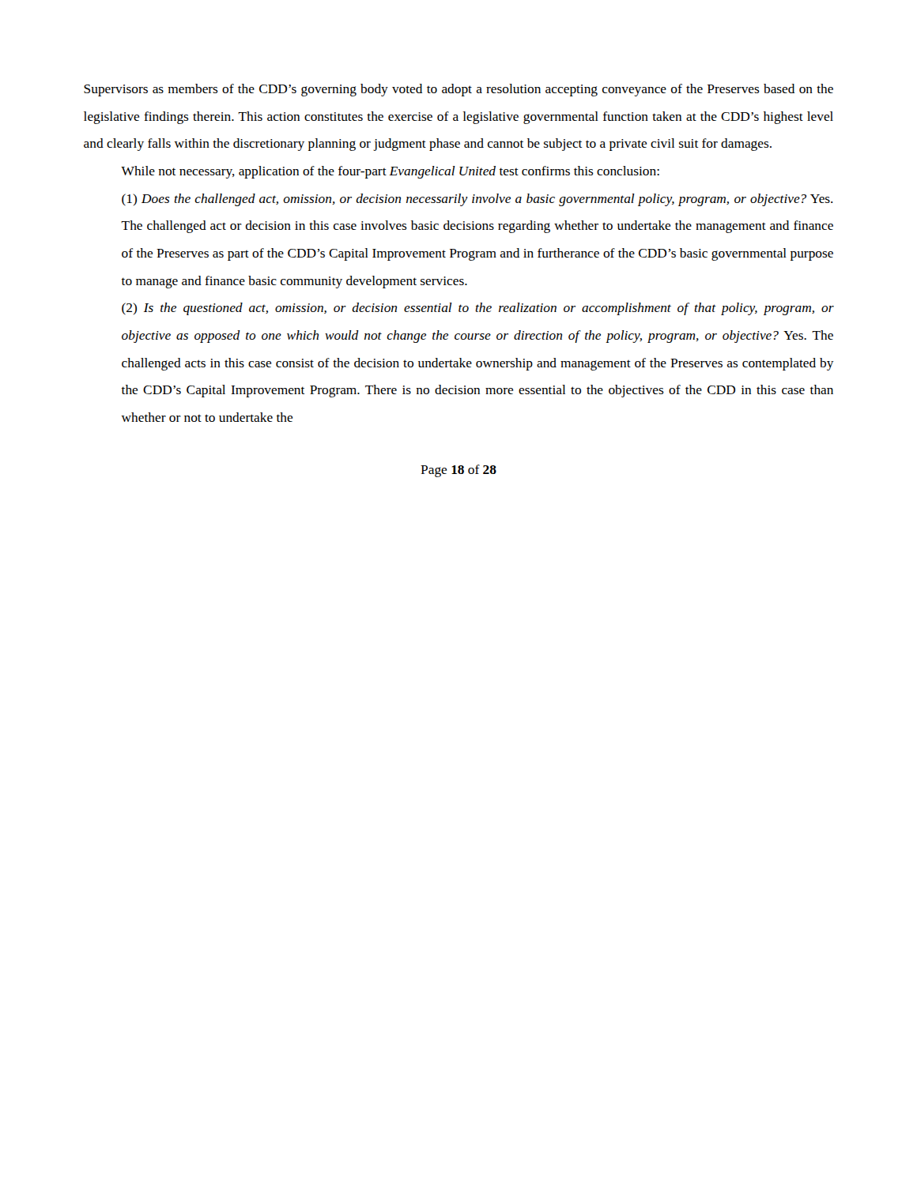Supervisors as members of the CDD’s governing body voted to adopt a resolution accepting conveyance of the Preserves based on the legislative findings therein. This action constitutes the exercise of a legislative governmental function taken at the CDD’s highest level and clearly falls within the discretionary planning or judgment phase and cannot be subject to a private civil suit for damages.
While not necessary, application of the four-part Evangelical United test confirms this conclusion:
(1) Does the challenged act, omission, or decision necessarily involve a basic governmental policy, program, or objective? Yes. The challenged act or decision in this case involves basic decisions regarding whether to undertake the management and finance of the Preserves as part of the CDD’s Capital Improvement Program and in furtherance of the CDD’s basic governmental purpose to manage and finance basic community development services.
(2) Is the questioned act, omission, or decision essential to the realization or accomplishment of that policy, program, or objective as opposed to one which would not change the course or direction of the policy, program, or objective? Yes. The challenged acts in this case consist of the decision to undertake ownership and management of the Preserves as contemplated by the CDD’s Capital Improvement Program. There is no decision more essential to the objectives of the CDD in this case than whether or not to undertake the
Page 18 of 28